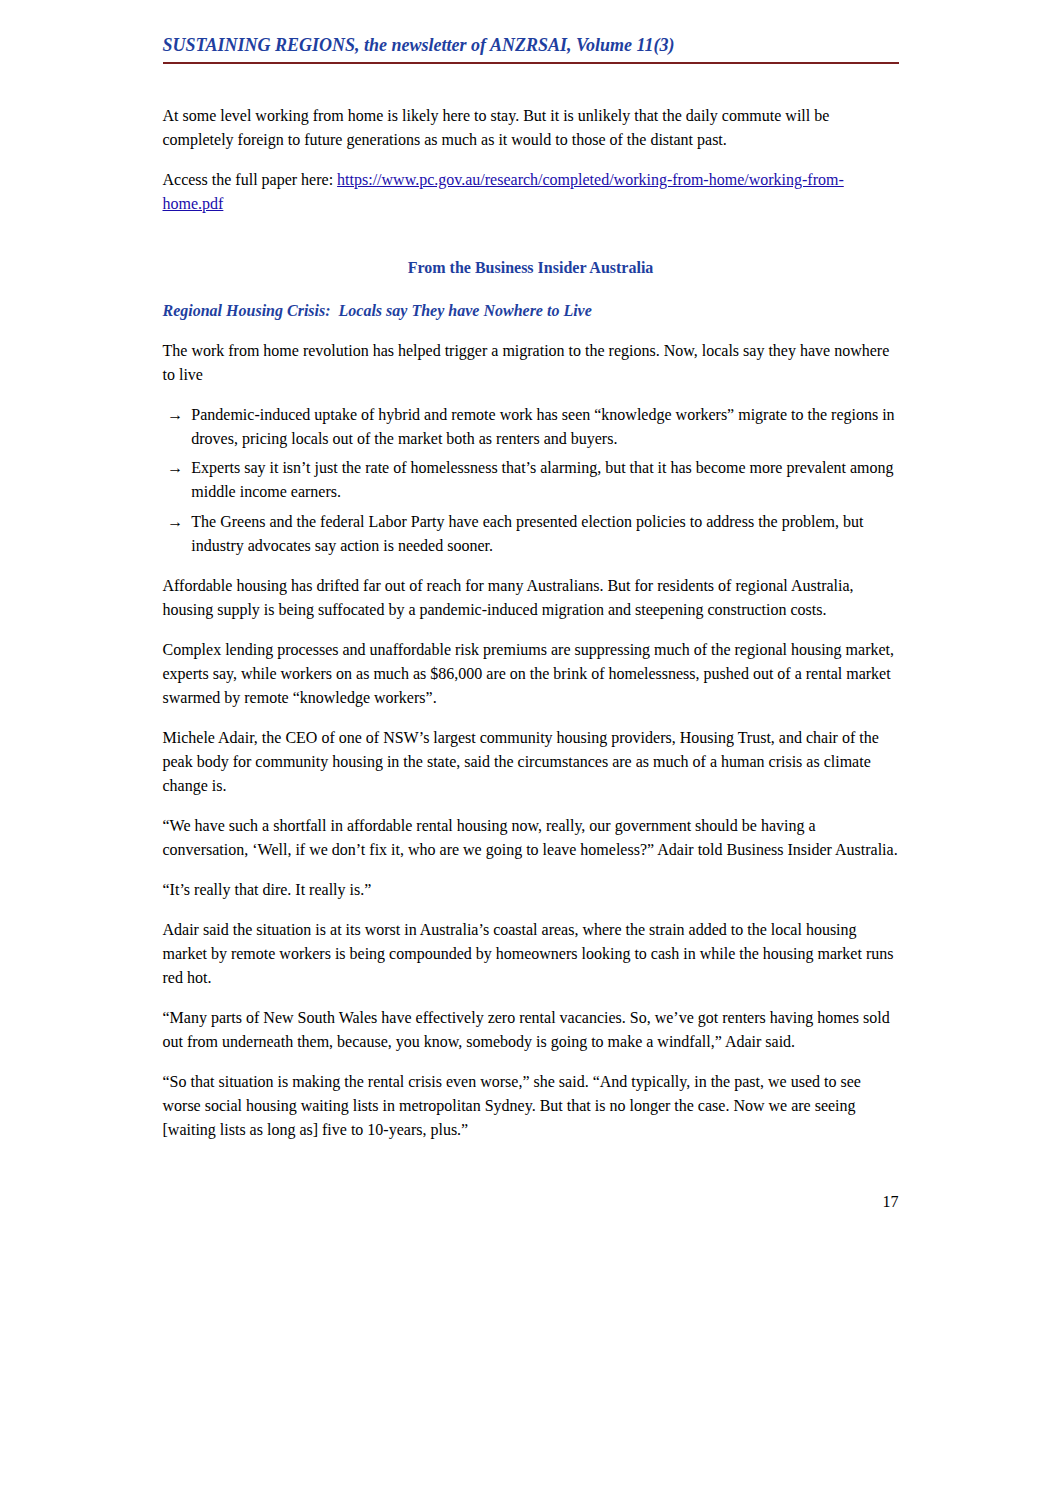SUSTAINING REGIONS, the newsletter of ANZRSAI, Volume 11(3)
At some level working from home is likely here to stay. But it is unlikely that the daily commute will be completely foreign to future generations as much as it would to those of the distant past.
Access the full paper here: https://www.pc.gov.au/research/completed/working-from-home/working-from-home.pdf
From the Business Insider Australia
Regional Housing Crisis: Locals say They have Nowhere to Live
The work from home revolution has helped trigger a migration to the regions. Now, locals say they have nowhere to live
Pandemic-induced uptake of hybrid and remote work has seen “knowledge workers” migrate to the regions in droves, pricing locals out of the market both as renters and buyers.
Experts say it isn’t just the rate of homelessness that’s alarming, but that it has become more prevalent among middle income earners.
The Greens and the federal Labor Party have each presented election policies to address the problem, but industry advocates say action is needed sooner.
Affordable housing has drifted far out of reach for many Australians. But for residents of regional Australia, housing supply is being suffocated by a pandemic-induced migration and steepening construction costs.
Complex lending processes and unaffordable risk premiums are suppressing much of the regional housing market, experts say, while workers on as much as $86,000 are on the brink of homelessness, pushed out of a rental market swarmed by remote “knowledge workers”.
Michele Adair, the CEO of one of NSW’s largest community housing providers, Housing Trust, and chair of the peak body for community housing in the state, said the circumstances are as much of a human crisis as climate change is.
“We have such a shortfall in affordable rental housing now, really, our government should be having a conversation, ‘Well, if we don’t fix it, who are we going to leave homeless?” Adair told Business Insider Australia.
“It’s really that dire. It really is.”
Adair said the situation is at its worst in Australia’s coastal areas, where the strain added to the local housing market by remote workers is being compounded by homeowners looking to cash in while the housing market runs red hot.
“Many parts of New South Wales have effectively zero rental vacancies. So, we’ve got renters having homes sold out from underneath them, because, you know, somebody is going to make a windfall,” Adair said.
“So that situation is making the rental crisis even worse,” she said. “And typically, in the past, we used to see worse social housing waiting lists in metropolitan Sydney. But that is no longer the case. Now we are seeing [waiting lists as long as] five to 10-years, plus.”
17